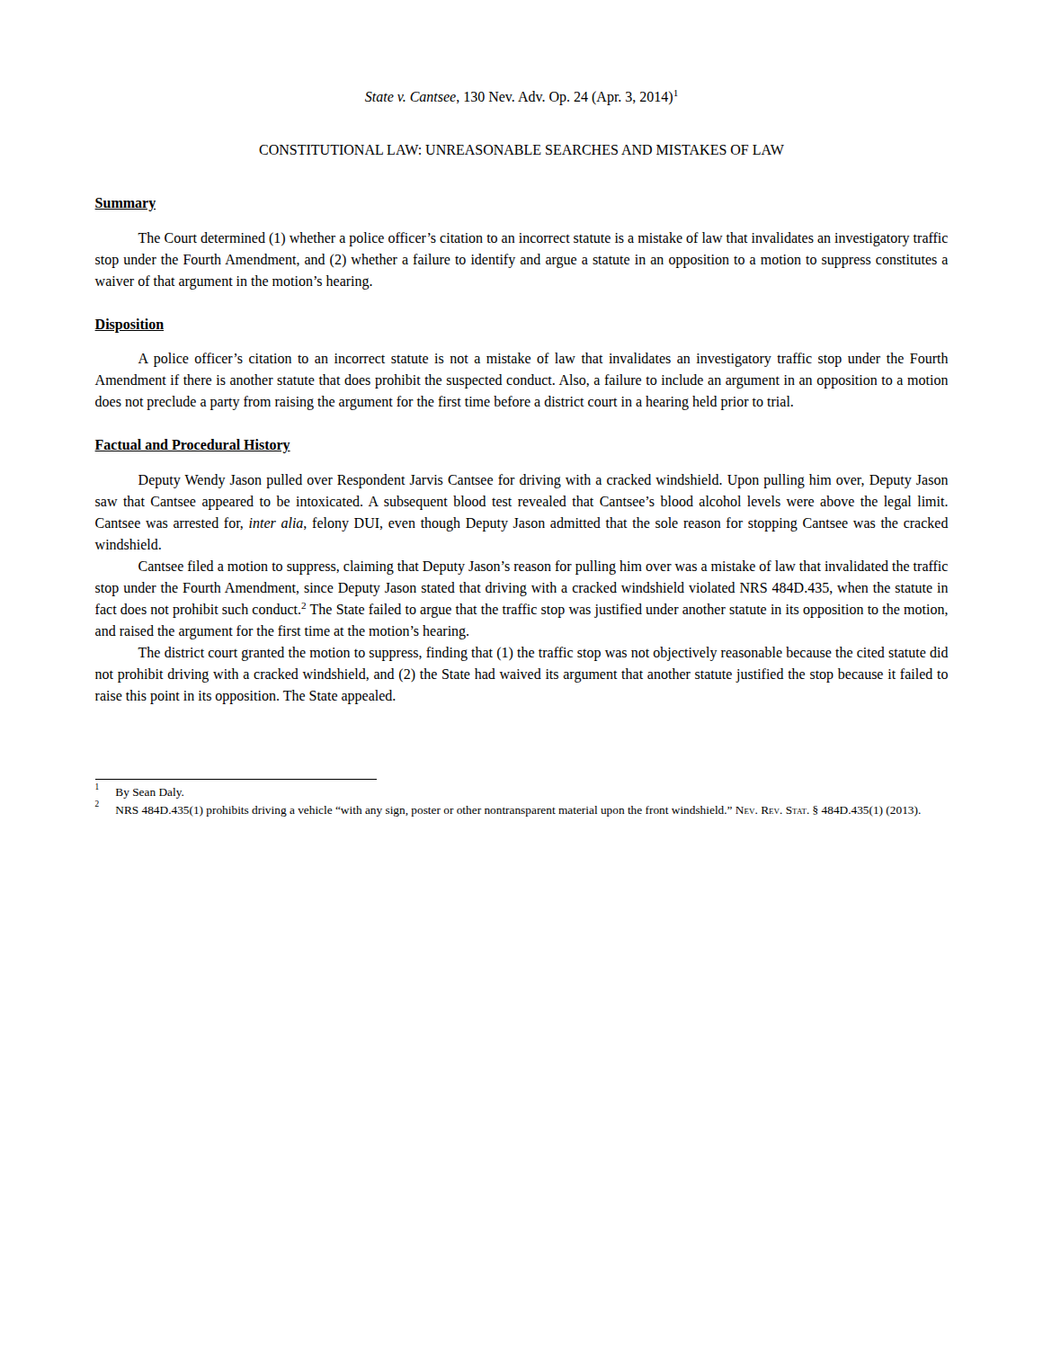State v. Cantsee, 130 Nev. Adv. Op. 24 (Apr. 3, 2014)1
Constitutional Law: Unreasonable Searches and Mistakes of Law
Summary
The Court determined (1) whether a police officer’s citation to an incorrect statute is a mistake of law that invalidates an investigatory traffic stop under the Fourth Amendment, and (2) whether a failure to identify and argue a statute in an opposition to a motion to suppress constitutes a waiver of that argument in the motion’s hearing.
Disposition
A police officer’s citation to an incorrect statute is not a mistake of law that invalidates an investigatory traffic stop under the Fourth Amendment if there is another statute that does prohibit the suspected conduct. Also, a failure to include an argument in an opposition to a motion does not preclude a party from raising the argument for the first time before a district court in a hearing held prior to trial.
Factual and Procedural History
Deputy Wendy Jason pulled over Respondent Jarvis Cantsee for driving with a cracked windshield. Upon pulling him over, Deputy Jason saw that Cantsee appeared to be intoxicated. A subsequent blood test revealed that Cantsee’s blood alcohol levels were above the legal limit. Cantsee was arrested for, inter alia, felony DUI, even though Deputy Jason admitted that the sole reason for stopping Cantsee was the cracked windshield.
Cantsee filed a motion to suppress, claiming that Deputy Jason’s reason for pulling him over was a mistake of law that invalidated the traffic stop under the Fourth Amendment, since Deputy Jason stated that driving with a cracked windshield violated NRS 484D.435, when the statute in fact does not prohibit such conduct.2 The State failed to argue that the traffic stop was justified under another statute in its opposition to the motion, and raised the argument for the first time at the motion’s hearing.
The district court granted the motion to suppress, finding that (1) the traffic stop was not objectively reasonable because the cited statute did not prohibit driving with a cracked windshield, and (2) the State had waived its argument that another statute justified the stop because it failed to raise this point in its opposition. The State appealed.
1 By Sean Daly.
2 NRS 484D.435(1) prohibits driving a vehicle “with any sign, poster or other nontransparent material upon the front windshield.” Nev. Rev. Stat. § 484D.435(1) (2013).